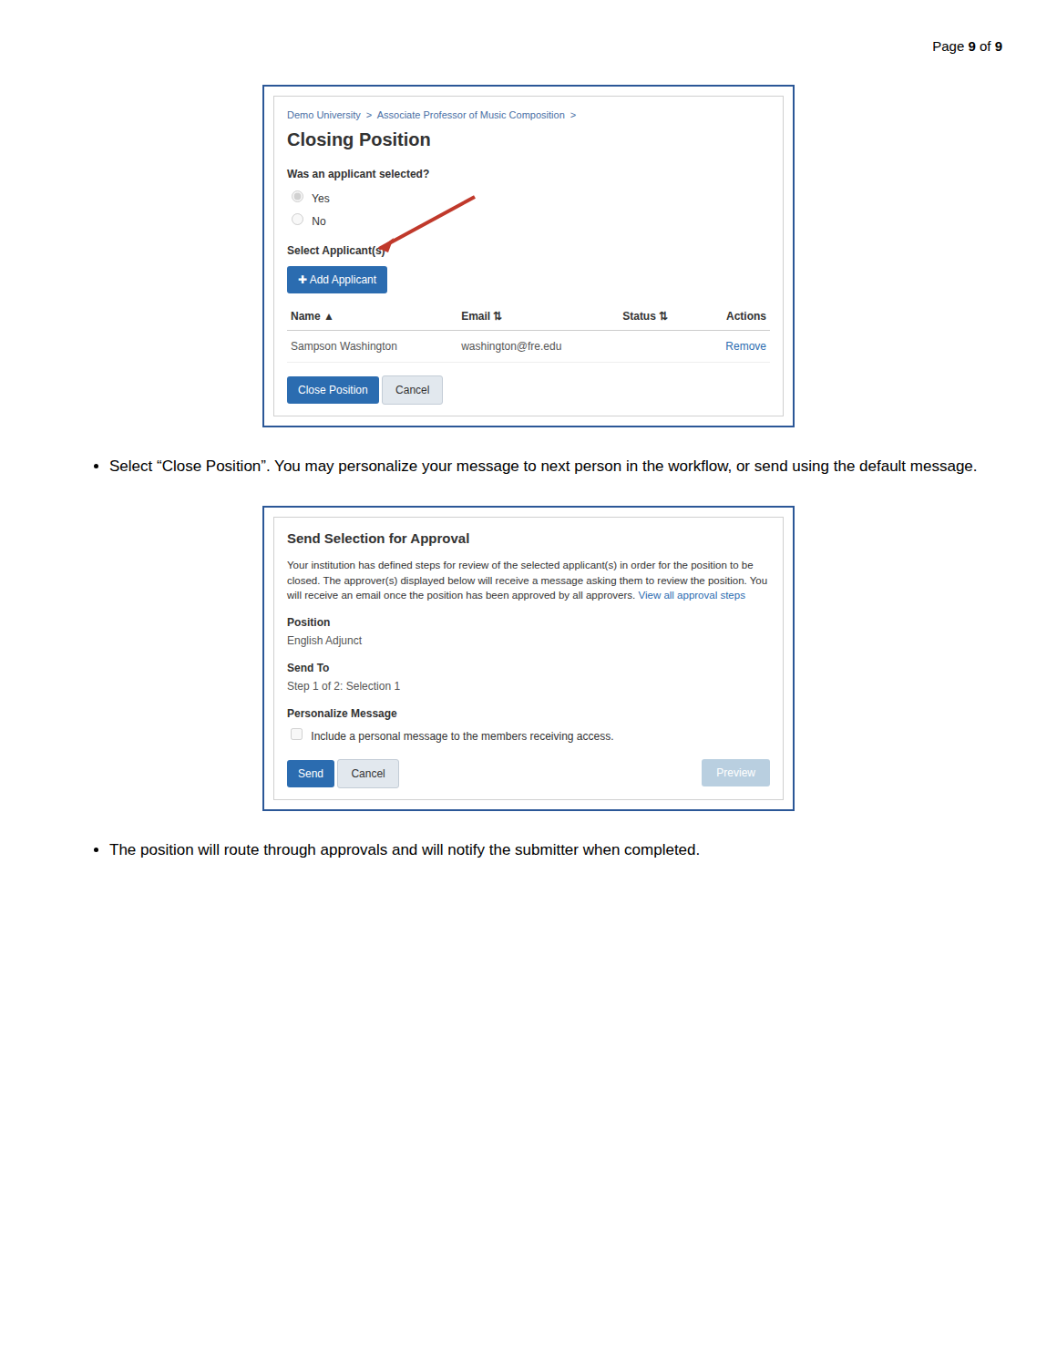Page 9 of 9
Demo University > Associate Professor of Music Composition >
Closing Position
Was an applicant selected?
Yes
No
Select Applicant(s)
✚ Add Applicant
| Name ▲ | Email ⇅ | Status ⇅ | Actions |
| --- | --- | --- | --- |
| Sampson Washington | washington@fre.edu | | Remove |
Close Position Cancel
Select “Close Position”. You may personalize your message to next person in the workflow, or send using the default message.
Send Selection for Approval
Your institution has defined steps for review of the selected applicant(s) in order for the position to be closed. The approver(s) displayed below will receive a message asking them to review the position. You will receive an email once the position has been approved by all approvers. View all approval steps
Position
English Adjunct
Send To
Step 1 of 2: Selection 1
Personalize Message
Include a personal message to the members receiving access.
Send Cancel Preview
The position will route through approvals and will notify the submitter when completed.